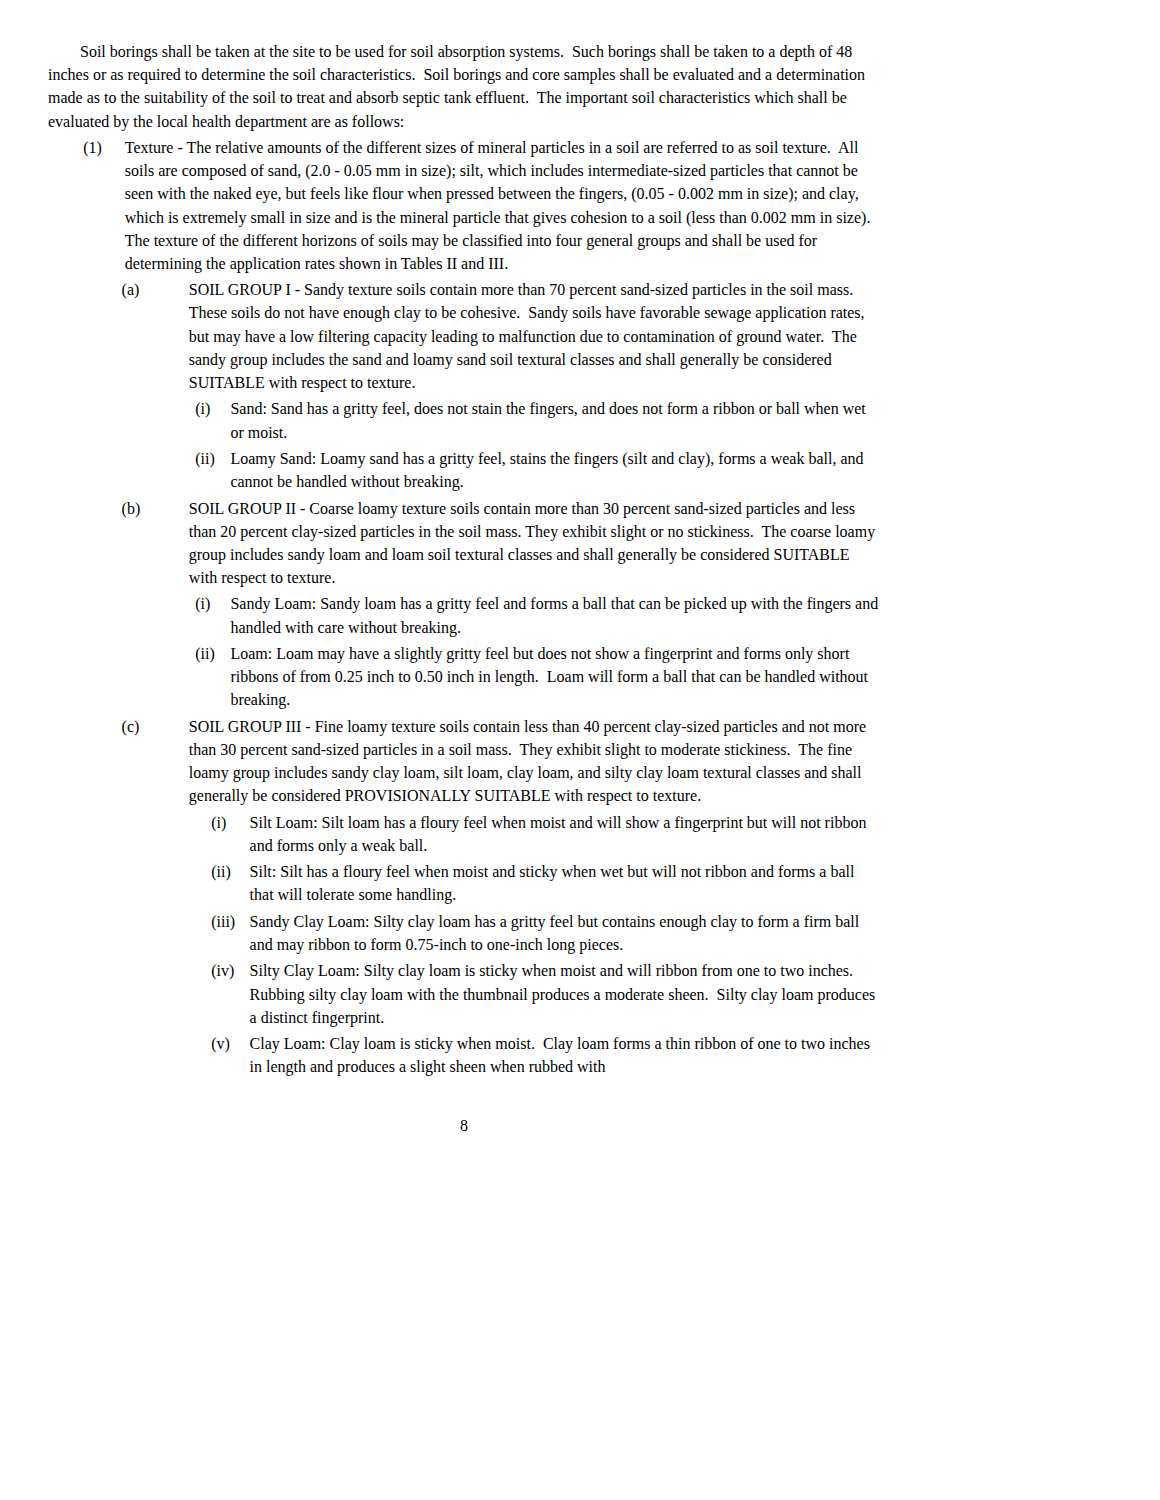Soil borings shall be taken at the site to be used for soil absorption systems. Such borings shall be taken to a depth of 48 inches or as required to determine the soil characteristics. Soil borings and core samples shall be evaluated and a determination made as to the suitability of the soil to treat and absorb septic tank effluent. The important soil characteristics which shall be evaluated by the local health department are as follows:
(1) Texture - The relative amounts of the different sizes of mineral particles in a soil are referred to as soil texture. All soils are composed of sand, (2.0 - 0.05 mm in size); silt, which includes intermediate-sized particles that cannot be seen with the naked eye, but feels like flour when pressed between the fingers, (0.05 - 0.002 mm in size); and clay, which is extremely small in size and is the mineral particle that gives cohesion to a soil (less than 0.002 mm in size). The texture of the different horizons of soils may be classified into four general groups and shall be used for determining the application rates shown in Tables II and III.
(a) SOIL GROUP I - Sandy texture soils contain more than 70 percent sand-sized particles in the soil mass. These soils do not have enough clay to be cohesive. Sandy soils have favorable sewage application rates, but may have a low filtering capacity leading to malfunction due to contamination of ground water. The sandy group includes the sand and loamy sand soil textural classes and shall generally be considered SUITABLE with respect to texture.
(i) Sand: Sand has a gritty feel, does not stain the fingers, and does not form a ribbon or ball when wet or moist.
(ii) Loamy Sand: Loamy sand has a gritty feel, stains the fingers (silt and clay), forms a weak ball, and cannot be handled without breaking.
(b) SOIL GROUP II - Coarse loamy texture soils contain more than 30 percent sand-sized particles and less than 20 percent clay-sized particles in the soil mass. They exhibit slight or no stickiness. The coarse loamy group includes sandy loam and loam soil textural classes and shall generally be considered SUITABLE with respect to texture.
(i) Sandy Loam: Sandy loam has a gritty feel and forms a ball that can be picked up with the fingers and handled with care without breaking.
(ii) Loam: Loam may have a slightly gritty feel but does not show a fingerprint and forms only short ribbons of from 0.25 inch to 0.50 inch in length. Loam will form a ball that can be handled without breaking.
(c) SOIL GROUP III - Fine loamy texture soils contain less than 40 percent clay-sized particles and not more than 30 percent sand-sized particles in a soil mass. They exhibit slight to moderate stickiness. The fine loamy group includes sandy clay loam, silt loam, clay loam, and silty clay loam textural classes and shall generally be considered PROVISIONALLY SUITABLE with respect to texture.
(i) Silt Loam: Silt loam has a floury feel when moist and will show a fingerprint but will not ribbon and forms only a weak ball.
(ii) Silt: Silt has a floury feel when moist and sticky when wet but will not ribbon and forms a ball that will tolerate some handling.
(iii) Sandy Clay Loam: Silty clay loam has a gritty feel but contains enough clay to form a firm ball and may ribbon to form 0.75-inch to one-inch long pieces.
(iv) Silty Clay Loam: Silty clay loam is sticky when moist and will ribbon from one to two inches. Rubbing silty clay loam with the thumbnail produces a moderate sheen. Silty clay loam produces a distinct fingerprint.
(v) Clay Loam: Clay loam is sticky when moist. Clay loam forms a thin ribbon of one to two inches in length and produces a slight sheen when rubbed with
8